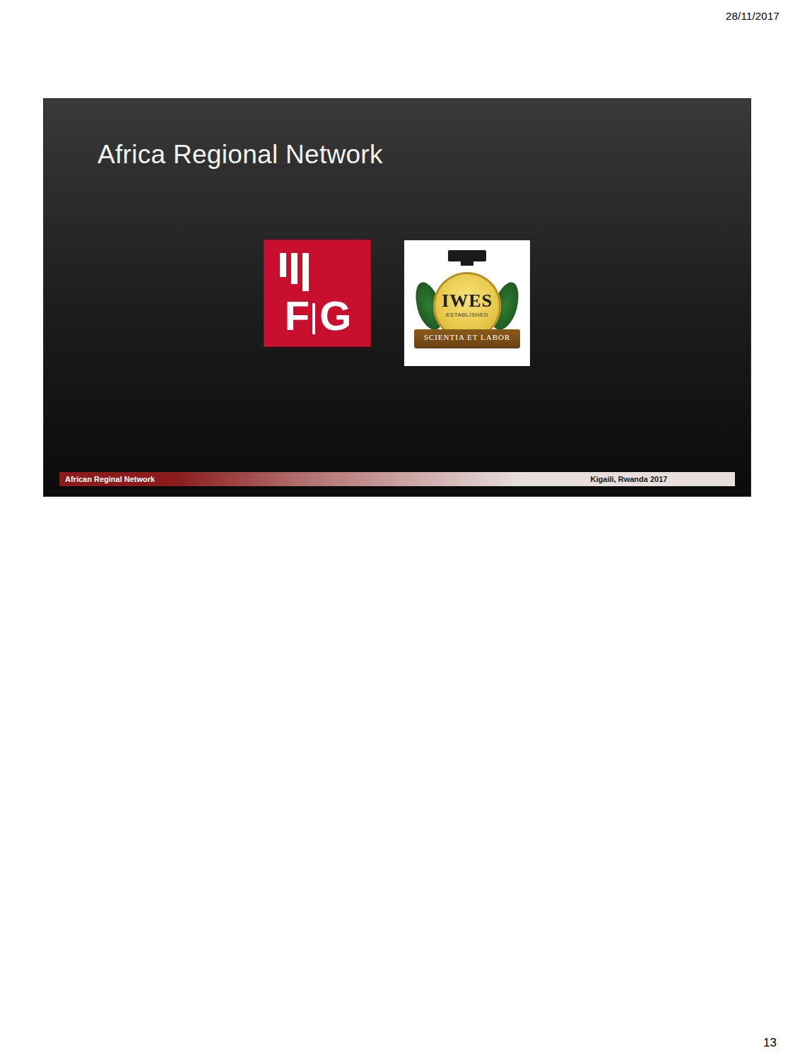28/11/2017
Africa Regional Network
F G
IWES
ESTABLISHED
SCIENTIA ET LABOR
African Reginal Network
Kigaili, Rwanda 2017
13